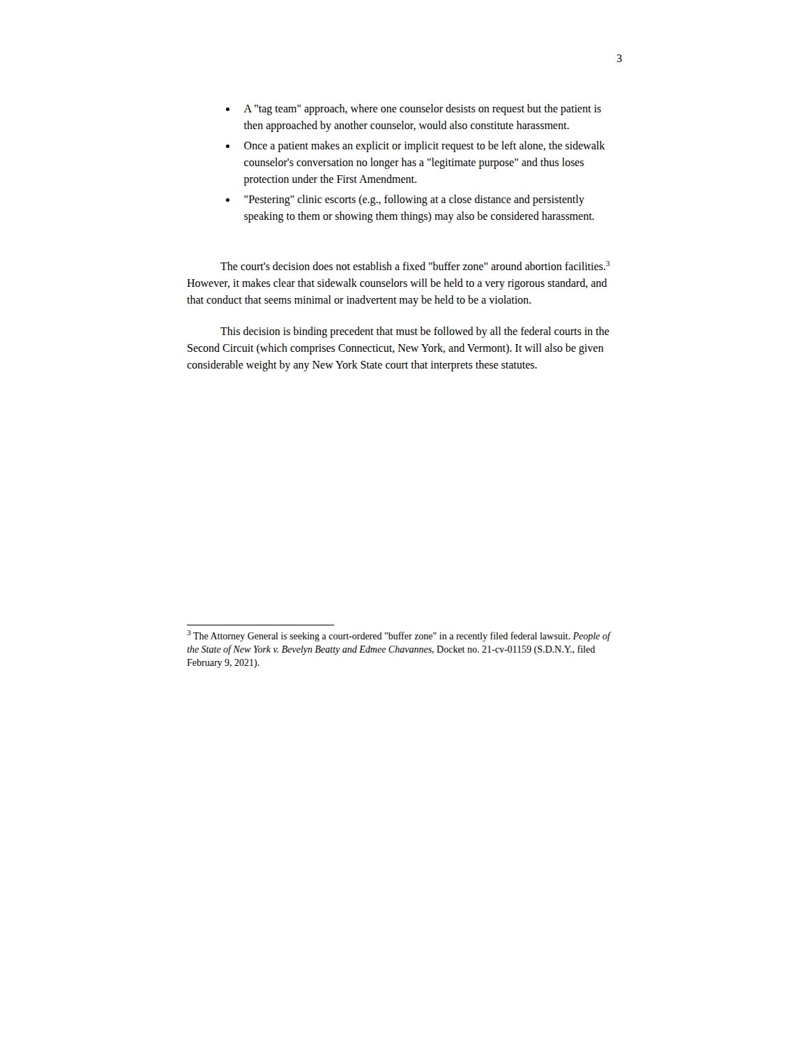3
A "tag team" approach, where one counselor desists on request but the patient is then approached by another counselor, would also constitute harassment.
Once a patient makes an explicit or implicit request to be left alone, the sidewalk counselor's conversation no longer has a "legitimate purpose" and thus loses protection under the First Amendment.
"Pestering" clinic escorts (e.g., following at a close distance and persistently speaking to them or showing them things) may also be considered harassment.
The court's decision does not establish a fixed "buffer zone" around abortion facilities.3 However, it makes clear that sidewalk counselors will be held to a very rigorous standard, and that conduct that seems minimal or inadvertent may be held to be a violation.
This decision is binding precedent that must be followed by all the federal courts in the Second Circuit (which comprises Connecticut, New York, and Vermont). It will also be given considerable weight by any New York State court that interprets these statutes.
3 The Attorney General is seeking a court-ordered "buffer zone" in a recently filed federal lawsuit. People of the State of New York v. Bevelyn Beatty and Edmee Chavannes, Docket no. 21-cv-01159 (S.D.N.Y., filed February 9, 2021).